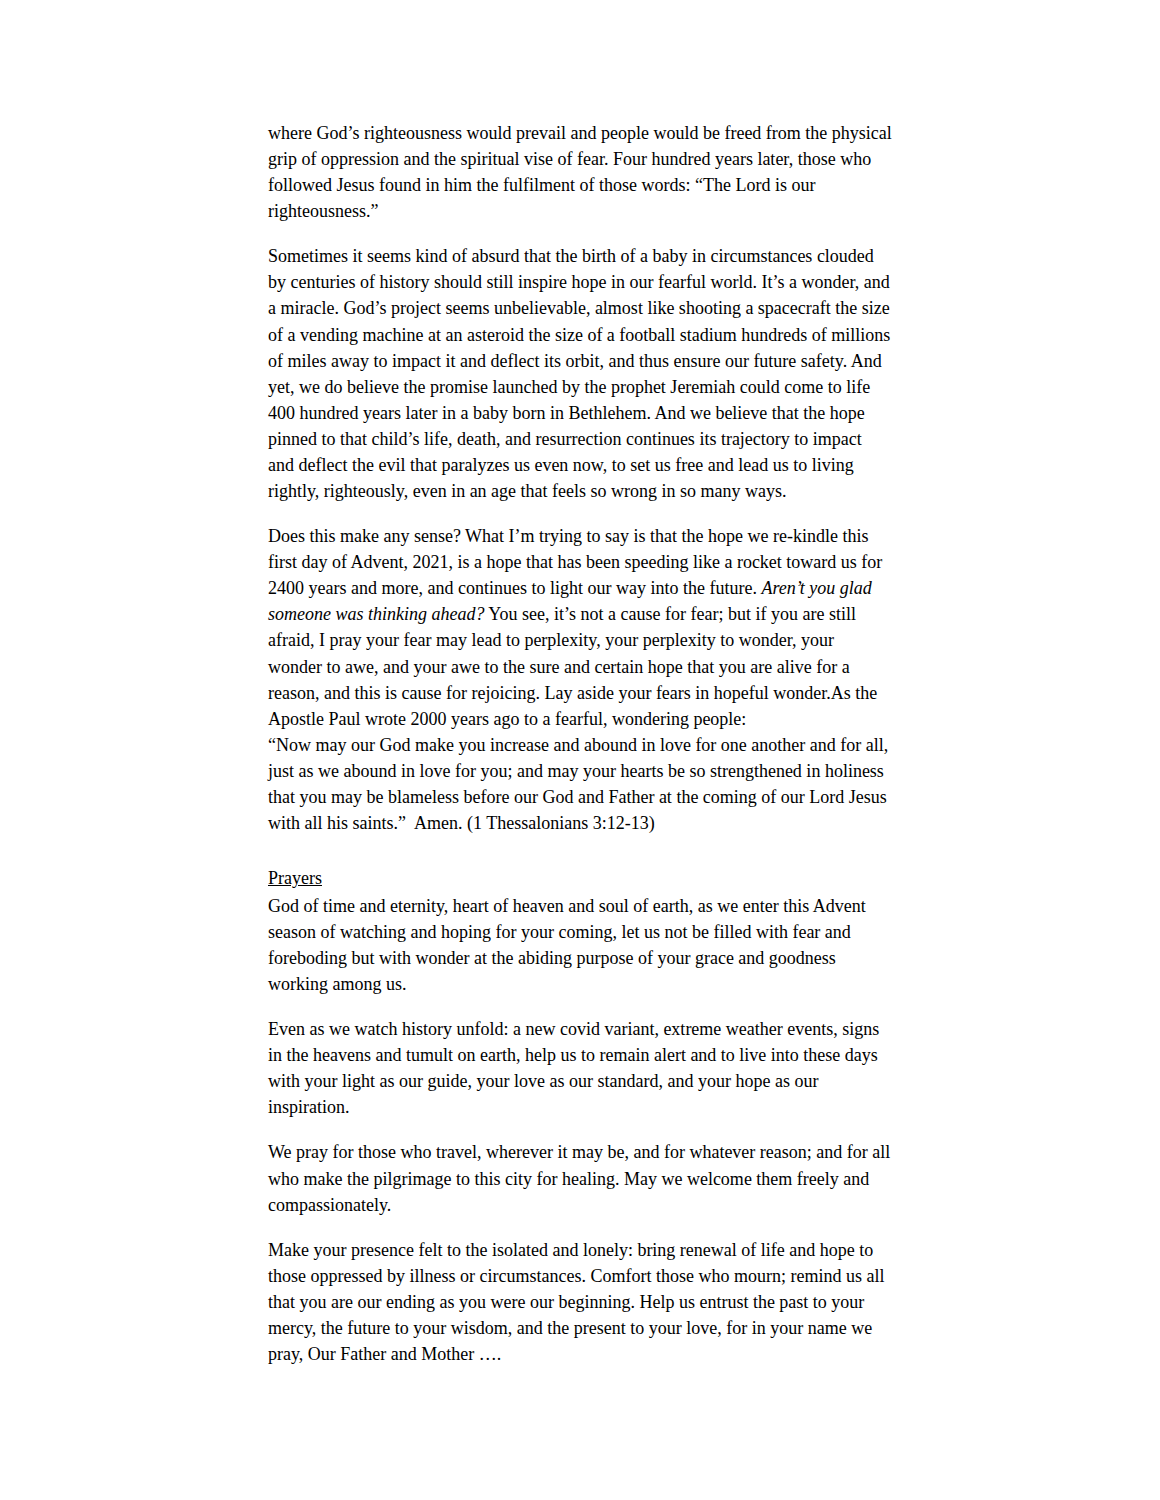where God’s righteousness would prevail and people would be freed from the physical grip of oppression and the spiritual vise of fear. Four hundred years later, those who followed Jesus found in him the fulfilment of those words: “The Lord is our righteousness.”
Sometimes it seems kind of absurd that the birth of a baby in circumstances clouded by centuries of history should still inspire hope in our fearful world. It’s a wonder, and a miracle. God’s project seems unbelievable, almost like shooting a spacecraft the size of a vending machine at an asteroid the size of a football stadium hundreds of millions of miles away to impact it and deflect its orbit, and thus ensure our future safety. And yet, we do believe the promise launched by the prophet Jeremiah could come to life 400 hundred years later in a baby born in Bethlehem. And we believe that the hope pinned to that child’s life, death, and resurrection continues its trajectory to impact and deflect the evil that paralyzes us even now, to set us free and lead us to living rightly, righteously, even in an age that feels so wrong in so many ways.
Does this make any sense? What I’m trying to say is that the hope we re-kindle this first day of Advent, 2021, is a hope that has been speeding like a rocket toward us for 2400 years and more, and continues to light our way into the future. Aren’t you glad someone was thinking ahead? You see, it’s not a cause for fear; but if you are still afraid, I pray your fear may lead to perplexity, your perplexity to wonder, your wonder to awe, and your awe to the sure and certain hope that you are alive for a reason, and this is cause for rejoicing. Lay aside your fears in hopeful wonder.As the Apostle Paul wrote 2000 years ago to a fearful, wondering people:
“Now may our God make you increase and abound in love for one another and for all, just as we abound in love for you; and may your hearts be so strengthened in holiness that you may be blameless before our God and Father at the coming of our Lord Jesus with all his saints.” Amen. (1 Thessalonians 3:12-13)
Prayers
God of time and eternity, heart of heaven and soul of earth, as we enter this Advent season of watching and hoping for your coming, let us not be filled with fear and foreboding but with wonder at the abiding purpose of your grace and goodness working among us.
Even as we watch history unfold: a new covid variant, extreme weather events, signs in the heavens and tumult on earth, help us to remain alert and to live into these days with your light as our guide, your love as our standard, and your hope as our inspiration.
We pray for those who travel, wherever it may be, and for whatever reason; and for all who make the pilgrimage to this city for healing. May we welcome them freely and compassionately.
Make your presence felt to the isolated and lonely: bring renewal of life and hope to those oppressed by illness or circumstances. Comfort those who mourn; remind us all that you are our ending as you were our beginning. Help us entrust the past to your mercy, the future to your wisdom, and the present to your love, for in your name we pray, Our Father and Mother ….